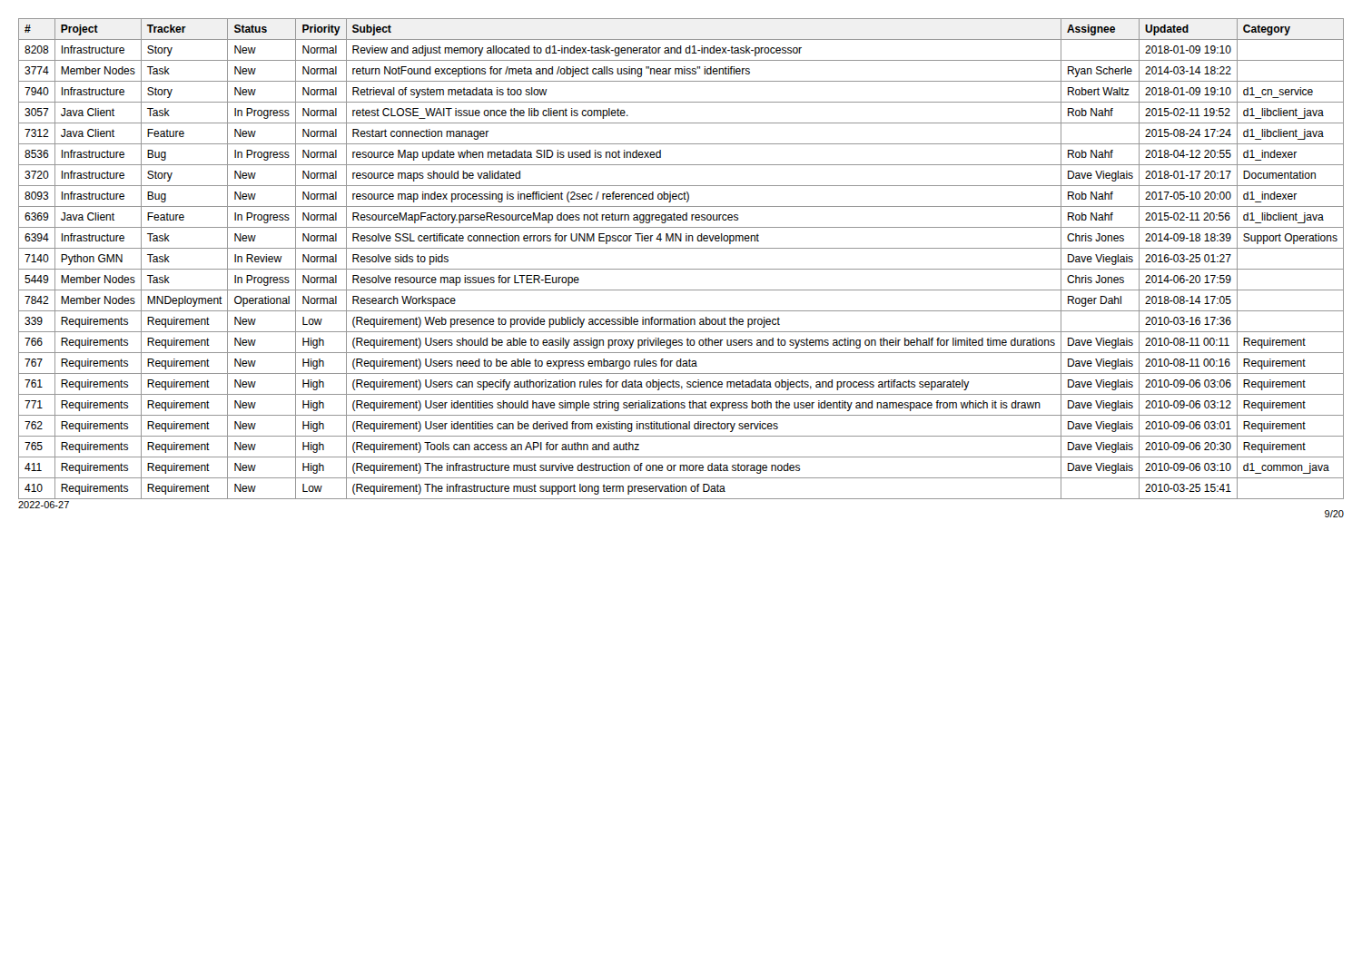| # | Project | Tracker | Status | Priority | Subject | Assignee | Updated | Category |
| --- | --- | --- | --- | --- | --- | --- | --- | --- |
| 8208 | Infrastructure | Story | New | Normal | Review and adjust memory allocated to d1-index-task-generator and d1-index-task-processor | | 2018-01-09 19:10 | |
| 3774 | Member Nodes | Task | New | Normal | return NotFound exceptions for /meta and /object calls using "near miss" identifiers | Ryan Scherle | 2014-03-14 18:22 | |
| 7940 | Infrastructure | Story | New | Normal | Retrieval of system metadata is too slow | Robert Waltz | 2018-01-09 19:10 | d1_cn_service |
| 3057 | Java Client | Task | In Progress | Normal | retest CLOSE_WAIT issue once the lib client is complete. | Rob Nahf | 2015-02-11 19:52 | d1_libclient_java |
| 7312 | Java Client | Feature | New | Normal | Restart connection manager | | 2015-08-24 17:24 | d1_libclient_java |
| 8536 | Infrastructure | Bug | In Progress | Normal | resource Map update when metadata SID is used is not indexed | Rob Nahf | 2018-04-12 20:55 | d1_indexer |
| 3720 | Infrastructure | Story | New | Normal | resource maps should be validated | Dave Vieglais | 2018-01-17 20:17 | Documentation |
| 8093 | Infrastructure | Bug | New | Normal | resource map index processing is inefficient (2sec / referenced object) | Rob Nahf | 2017-05-10 20:00 | d1_indexer |
| 6369 | Java Client | Feature | In Progress | Normal | ResourceMapFactory.parseResourceMap does not return aggregated resources | Rob Nahf | 2015-02-11 20:56 | d1_libclient_java |
| 6394 | Infrastructure | Task | New | Normal | Resolve SSL certificate connection errors for UNM Epscor Tier 4 MN in development | Chris Jones | 2014-09-18 18:39 | Support Operations |
| 7140 | Python GMN | Task | In Review | Normal | Resolve sids to pids | Dave Vieglais | 2016-03-25 01:27 | |
| 5449 | Member Nodes | Task | In Progress | Normal | Resolve resource map issues for LTER-Europe | Chris Jones | 2014-06-20 17:59 | |
| 7842 | Member Nodes | MNDeployment | Operational | Normal | Research Workspace | Roger Dahl | 2018-08-14 17:05 | |
| 339 | Requirements | Requirement | New | Low | (Requirement) Web presence to provide publicly accessible information about the project | | 2010-03-16 17:36 | |
| 766 | Requirements | Requirement | New | High | (Requirement) Users should be able to easily assign proxy privileges to other users and to systems acting on their behalf for limited time durations | Dave Vieglais | 2010-08-11 00:11 | Requirement |
| 767 | Requirements | Requirement | New | High | (Requirement) Users need to be able to express embargo rules for data | Dave Vieglais | 2010-08-11 00:16 | Requirement |
| 761 | Requirements | Requirement | New | High | (Requirement) Users can specify authorization rules for data objects, science metadata objects, and process artifacts separately | Dave Vieglais | 2010-09-06 03:06 | Requirement |
| 771 | Requirements | Requirement | New | High | (Requirement) User identities should have simple string serializations that express both the user identity and namespace from which it is drawn | Dave Vieglais | 2010-09-06 03:12 | Requirement |
| 762 | Requirements | Requirement | New | High | (Requirement) User identities can be derived from existing institutional directory services | Dave Vieglais | 2010-09-06 03:01 | Requirement |
| 765 | Requirements | Requirement | New | High | (Requirement) Tools can access an API for authn and authz | Dave Vieglais | 2010-09-06 20:30 | Requirement |
| 411 | Requirements | Requirement | New | High | (Requirement) The infrastructure must survive destruction of one or more data storage nodes | Dave Vieglais | 2010-09-06 03:10 | d1_common_java |
| 410 | Requirements | Requirement | New | Low | (Requirement) The infrastructure must support long term preservation of Data | | 2010-03-25 15:41 | |
2022-06-27
9/20